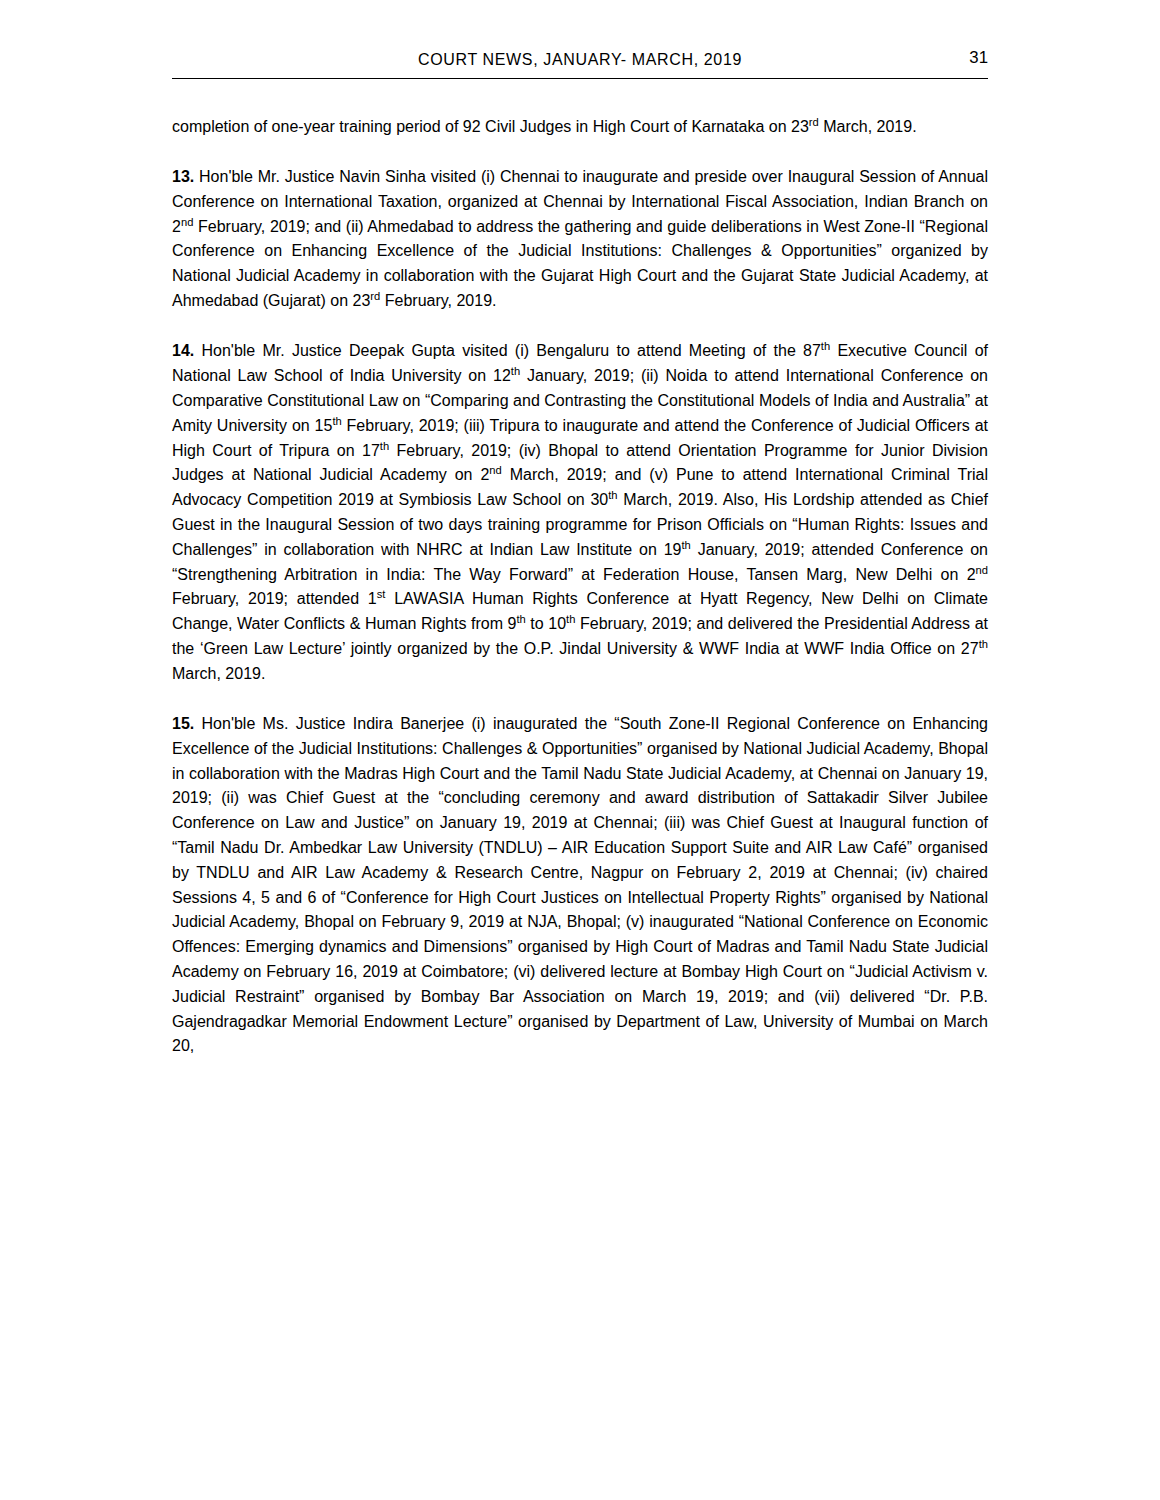COURT NEWS, JANUARY- MARCH, 2019
31
completion of one-year training period of 92 Civil Judges in High Court of Karnataka on 23rd March, 2019.
13. Hon'ble Mr. Justice Navin Sinha visited (i) Chennai to inaugurate and preside over Inaugural Session of Annual Conference on International Taxation, organized at Chennai by International Fiscal Association, Indian Branch on 2nd February, 2019; and (ii) Ahmedabad to address the gathering and guide deliberations in West Zone-II “Regional Conference on Enhancing Excellence of the Judicial Institutions: Challenges & Opportunities” organized by National Judicial Academy in collaboration with the Gujarat High Court and the Gujarat State Judicial Academy, at Ahmedabad (Gujarat) on 23rd February, 2019.
14. Hon'ble Mr. Justice Deepak Gupta visited (i) Bengaluru to attend Meeting of the 87th Executive Council of National Law School of India University on 12th January, 2019; (ii) Noida to attend International Conference on Comparative Constitutional Law on “Comparing and Contrasting the Constitutional Models of India and Australia” at Amity University on 15th February, 2019; (iii) Tripura to inaugurate and attend the Conference of Judicial Officers at High Court of Tripura on 17th February, 2019; (iv) Bhopal to attend Orientation Programme for Junior Division Judges at National Judicial Academy on 2nd March, 2019; and (v) Pune to attend International Criminal Trial Advocacy Competition 2019 at Symbiosis Law School on 30th March, 2019. Also, His Lordship attended as Chief Guest in the Inaugural Session of two days training programme for Prison Officials on “Human Rights: Issues and Challenges” in collaboration with NHRC at Indian Law Institute on 19th January, 2019; attended Conference on “Strengthening Arbitration in India: The Way Forward” at Federation House, Tansen Marg, New Delhi on 2nd February, 2019; attended 1st LAWASIA Human Rights Conference at Hyatt Regency, New Delhi on Climate Change, Water Conflicts & Human Rights from 9th to 10th February, 2019; and delivered the Presidential Address at the ‘Green Law Lecture’ jointly organized by the O.P. Jindal University & WWF India at WWF India Office on 27th March, 2019.
15. Hon'ble Ms. Justice Indira Banerjee (i) inaugurated the “South Zone-II Regional Conference on Enhancing Excellence of the Judicial Institutions: Challenges & Opportunities” organised by National Judicial Academy, Bhopal in collaboration with the Madras High Court and the Tamil Nadu State Judicial Academy, at Chennai on January 19, 2019; (ii) was Chief Guest at the “concluding ceremony and award distribution of Sattakadir Silver Jubilee Conference on Law and Justice” on January 19, 2019 at Chennai; (iii) was Chief Guest at Inaugural function of “Tamil Nadu Dr. Ambedkar Law University (TNDLU) – AIR Education Support Suite and AIR Law Café” organised by TNDLU and AIR Law Academy & Research Centre, Nagpur on February 2, 2019 at Chennai; (iv) chaired Sessions 4, 5 and 6 of “Conference for High Court Justices on Intellectual Property Rights” organised by National Judicial Academy, Bhopal on February 9, 2019 at NJA, Bhopal; (v) inaugurated “National Conference on Economic Offences: Emerging dynamics and Dimensions” organised by High Court of Madras and Tamil Nadu State Judicial Academy on February 16, 2019 at Coimbatore; (vi) delivered lecture at Bombay High Court on “Judicial Activism v. Judicial Restraint” organised by Bombay Bar Association on March 19, 2019; and (vii) delivered “Dr. P.B. Gajendragadkar Memorial Endowment Lecture” organised by Department of Law, University of Mumbai on March 20,